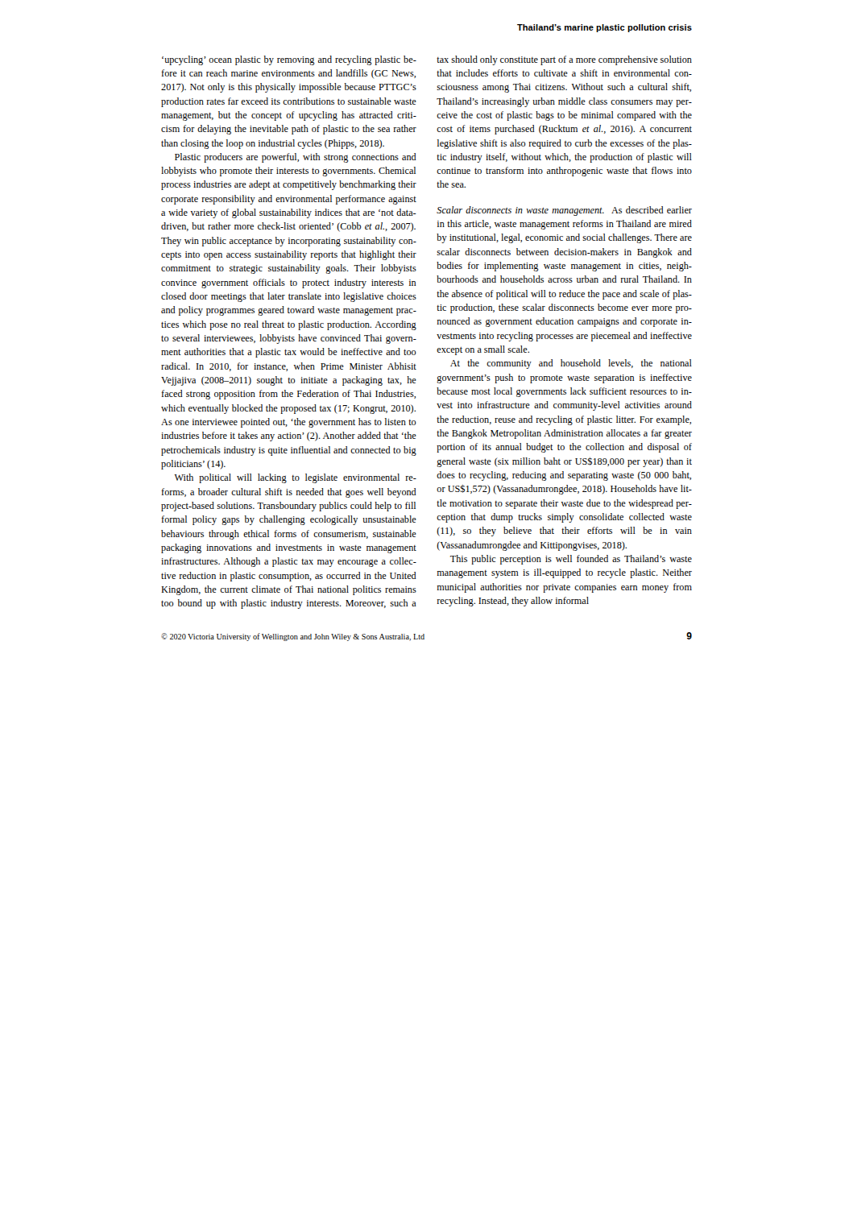Thailand’s marine plastic pollution crisis
‘upcycling’ ocean plastic by removing and recycling plastic before it can reach marine environments and landfills (GC News, 2017). Not only is this physically impossible because PTTGC’s production rates far exceed its contributions to sustainable waste management, but the concept of upcycling has attracted criticism for delaying the inevitable path of plastic to the sea rather than closing the loop on industrial cycles (Phipps, 2018).
Plastic producers are powerful, with strong connections and lobbyists who promote their interests to governments. Chemical process industries are adept at competitively benchmarking their corporate responsibility and environmental performance against a wide variety of global sustainability indices that are ‘not data-driven, but rather more check-list oriented’ (Cobb et al., 2007). They win public acceptance by incorporating sustainability concepts into open access sustainability reports that highlight their commitment to strategic sustainability goals. Their lobbyists convince government officials to protect industry interests in closed door meetings that later translate into legislative choices and policy programmes geared toward waste management practices which pose no real threat to plastic production. According to several interviewees, lobbyists have convinced Thai government authorities that a plastic tax would be ineffective and too radical. In 2010, for instance, when Prime Minister Abhisit Vejjajiva (2008–2011) sought to initiate a packaging tax, he faced strong opposition from the Federation of Thai Industries, which eventually blocked the proposed tax (17; Kongrut, 2010). As one interviewee pointed out, ‘the government has to listen to industries before it takes any action’ (2). Another added that ‘the petrochemicals industry is quite influential and connected to big politicians’ (14).
With political will lacking to legislate environmental reforms, a broader cultural shift is needed that goes well beyond project-based solutions. Transboundary publics could help to fill formal policy gaps by challenging ecologically unsustainable behaviours through ethical forms of consumerism, sustainable packaging innovations and investments in waste management infrastructures. Although a plastic tax may encourage a collective reduction in plastic consumption, as occurred in the United Kingdom, the current climate of Thai national politics remains too bound up with plastic industry interests. Moreover, such a tax should only constitute part of a more comprehensive solution that includes efforts to cultivate a shift in environmental consciousness among Thai citizens. Without such a cultural shift, Thailand’s increasingly urban middle class consumers may perceive the cost of plastic bags to be minimal compared with the cost of items purchased (Rucktum et al., 2016). A concurrent legislative shift is also required to curb the excesses of the plastic industry itself, without which, the production of plastic will continue to transform into anthropogenic waste that flows into the sea.
Scalar disconnects in waste management. As described earlier in this article, waste management reforms in Thailand are mired by institutional, legal, economic and social challenges. There are scalar disconnects between decision-makers in Bangkok and bodies for implementing waste management in cities, neighbourhoods and households across urban and rural Thailand. In the absence of political will to reduce the pace and scale of plastic production, these scalar disconnects become ever more pronounced as government education campaigns and corporate investments into recycling processes are piecemeal and ineffective except on a small scale.
At the community and household levels, the national government’s push to promote waste separation is ineffective because most local governments lack sufficient resources to invest into infrastructure and community-level activities around the reduction, reuse and recycling of plastic litter. For example, the Bangkok Metropolitan Administration allocates a far greater portion of its annual budget to the collection and disposal of general waste (six million baht or US$189,000 per year) than it does to recycling, reducing and separating waste (50 000 baht, or US$1,572) (Vassanadumrongdee, 2018). Households have little motivation to separate their waste due to the widespread perception that dump trucks simply consolidate collected waste (11), so they believe that their efforts will be in vain (Vassanadumrongdee and Kittipongvises, 2018).
This public perception is well founded as Thailand’s waste management system is ill-equipped to recycle plastic. Neither municipal authorities nor private companies earn money from recycling. Instead, they allow informal
© 2020 Victoria University of Wellington and John Wiley & Sons Australia, Ltd
9